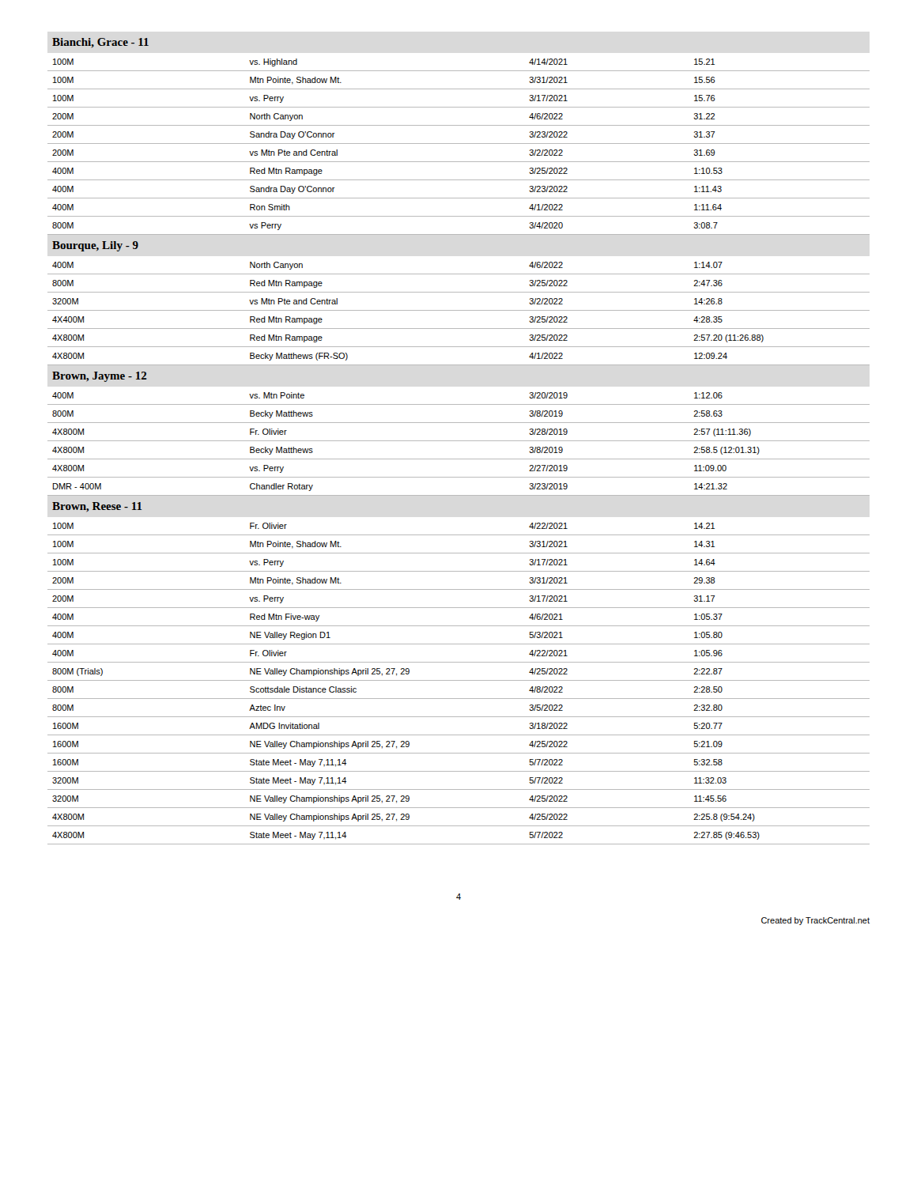| Bianchi, Grace - 11 |
| 100M | vs. Highland | 4/14/2021 | 15.21 |
| 100M | Mtn Pointe, Shadow Mt. | 3/31/2021 | 15.56 |
| 100M | vs. Perry | 3/17/2021 | 15.76 |
| 200M | North Canyon | 4/6/2022 | 31.22 |
| 200M | Sandra Day O'Connor | 3/23/2022 | 31.37 |
| 200M | vs Mtn Pte and Central | 3/2/2022 | 31.69 |
| 400M | Red Mtn Rampage | 3/25/2022 | 1:10.53 |
| 400M | Sandra Day O'Connor | 3/23/2022 | 1:11.43 |
| 400M | Ron Smith | 4/1/2022 | 1:11.64 |
| 800M | vs Perry | 3/4/2020 | 3:08.7 |
| Bourque, Lily - 9 |
| 400M | North Canyon | 4/6/2022 | 1:14.07 |
| 800M | Red Mtn Rampage | 3/25/2022 | 2:47.36 |
| 3200M | vs Mtn Pte and Central | 3/2/2022 | 14:26.8 |
| 4X400M | Red Mtn Rampage | 3/25/2022 | 4:28.35 |
| 4X800M | Red Mtn Rampage | 3/25/2022 | 2:57.20 (11:26.88) |
| 4X800M | Becky Matthews (FR-SO) | 4/1/2022 | 12:09.24 |
| Brown, Jayme - 12 |
| 400M | vs. Mtn Pointe | 3/20/2019 | 1:12.06 |
| 800M | Becky Matthews | 3/8/2019 | 2:58.63 |
| 4X800M | Fr. Olivier | 3/28/2019 | 2:57 (11:11.36) |
| 4X800M | Becky Matthews | 3/8/2019 | 2:58.5 (12:01.31) |
| 4X800M | vs. Perry | 2/27/2019 | 11:09.00 |
| DMR - 400M | Chandler Rotary | 3/23/2019 | 14:21.32 |
| Brown, Reese - 11 |
| 100M | Fr. Olivier | 4/22/2021 | 14.21 |
| 100M | Mtn Pointe, Shadow Mt. | 3/31/2021 | 14.31 |
| 100M | vs. Perry | 3/17/2021 | 14.64 |
| 200M | Mtn Pointe, Shadow Mt. | 3/31/2021 | 29.38 |
| 200M | vs. Perry | 3/17/2021 | 31.17 |
| 400M | Red Mtn Five-way | 4/6/2021 | 1:05.37 |
| 400M | NE Valley Region D1 | 5/3/2021 | 1:05.80 |
| 400M | Fr. Olivier | 4/22/2021 | 1:05.96 |
| 800M (Trials) | NE Valley Championships April 25, 27, 29 | 4/25/2022 | 2:22.87 |
| 800M | Scottsdale Distance Classic | 4/8/2022 | 2:28.50 |
| 800M | Aztec Inv | 3/5/2022 | 2:32.80 |
| 1600M | AMDG Invitational | 3/18/2022 | 5:20.77 |
| 1600M | NE Valley Championships April 25, 27, 29 | 4/25/2022 | 5:21.09 |
| 1600M | State Meet - May 7,11,14 | 5/7/2022 | 5:32.58 |
| 3200M | State Meet - May 7,11,14 | 5/7/2022 | 11:32.03 |
| 3200M | NE Valley Championships April 25, 27, 29 | 4/25/2022 | 11:45.56 |
| 4X800M | NE Valley Championships April 25, 27, 29 | 4/25/2022 | 2:25.8 (9:54.24) |
| 4X800M | State Meet - May 7,11,14 | 5/7/2022 | 2:27.85 (9:46.53) |
4
Created by TrackCentral.net